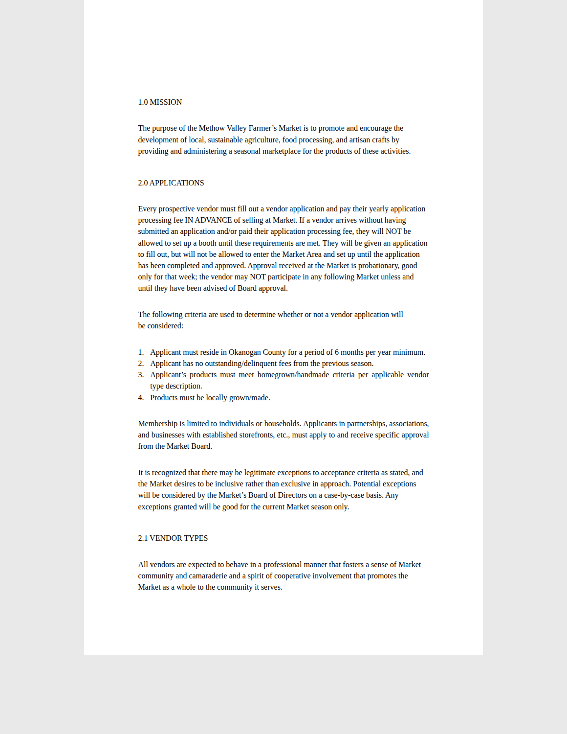1.0 MISSION
The purpose of the Methow Valley Farmer’s Market is to promote and encourage the development of local, sustainable agriculture, food processing, and artisan crafts by providing and administering a seasonal marketplace for the products of these activities.
2.0 APPLICATIONS
Every prospective vendor must fill out a vendor application and pay their yearly application processing fee IN ADVANCE of selling at Market. If a vendor arrives without having submitted an application and/or paid their application processing fee, they will NOT be allowed to set up a booth until these requirements are met. They will be given an application to fill out, but will not be allowed to enter the Market Area and set up until the application has been completed and approved. Approval received at the Market is probationary, good only for that week; the vendor may NOT participate in any following Market unless and until they have been advised of Board approval.
The following criteria are used to determine whether or not a vendor application will
be considered:
1. Applicant must reside in Okanogan County for a period of 6 months per year minimum.
2. Applicant has no outstanding/delinquent fees from the previous season.
3. Applicant’s products must meet homegrown/handmade criteria per applicable vendor type description.
4. Products must be locally grown/made.
Membership is limited to individuals or households. Applicants in partnerships, associations, and businesses with established storefronts, etc., must apply to and receive specific approval from the Market Board.
It is recognized that there may be legitimate exceptions to acceptance criteria as stated, and the Market desires to be inclusive rather than exclusive in approach. Potential exceptions will be considered by the Market’s Board of Directors on a case-by-case basis. Any exceptions granted will be good for the current Market season only.
2.1 VENDOR TYPES
All vendors are expected to behave in a professional manner that fosters a sense of Market community and camaraderie and a spirit of cooperative involvement that promotes the Market as a whole to the community it serves.